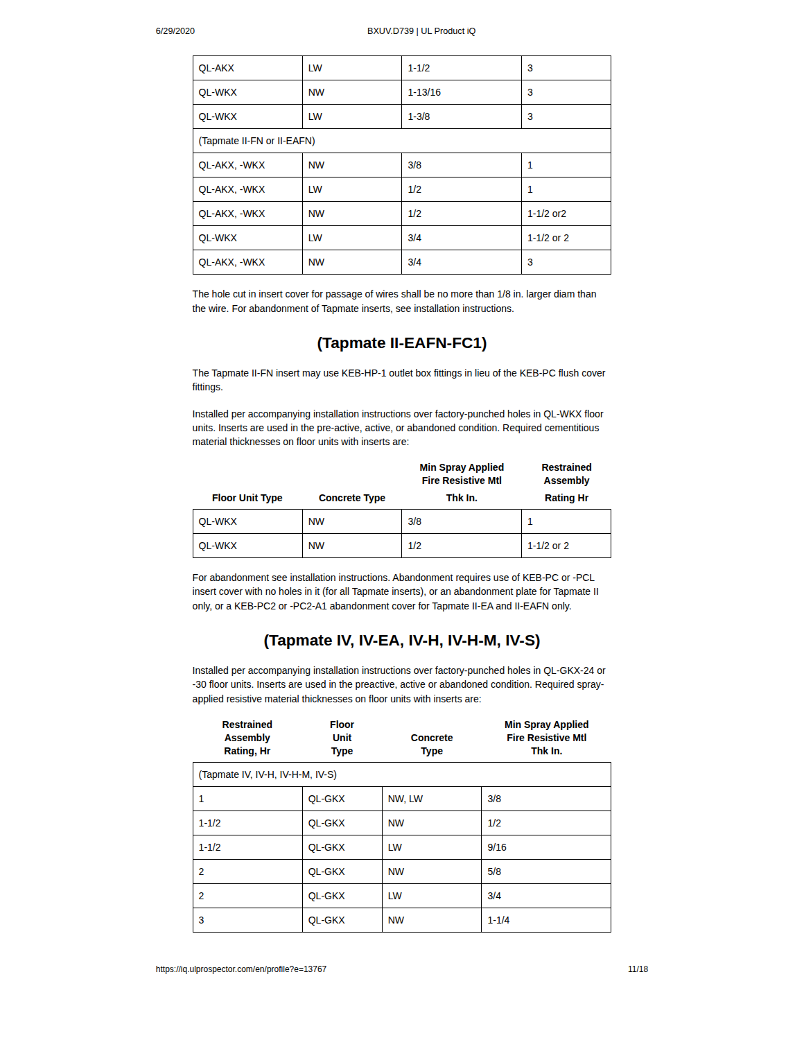6/29/2020
BXUV.D739 | UL Product iQ
| QL-AKX | LW | 1-1/2 | 3 |
| QL-WKX | NW | 1-13/16 | 3 |
| QL-WKX | LW | 1-3/8 | 3 |
| (Tapmate II-FN or II-EAFN) |
| QL-AKX, -WKX | NW | 3/8 | 1 |
| QL-AKX, -WKX | LW | 1/2 | 1 |
| QL-AKX, -WKX | NW | 1/2 | 1-1/2 or2 |
| QL-WKX | LW | 3/4 | 1-1/2 or 2 |
| QL-AKX, -WKX | NW | 3/4 | 3 |
The hole cut in insert cover for passage of wires shall be no more than 1/8 in. larger diam than the wire. For abandonment of Tapmate inserts, see installation instructions.
(Tapmate II-EAFN-FC1)
The Tapmate II-FN insert may use KEB-HP-1 outlet box fittings in lieu of the KEB-PC flush cover fittings.
Installed per accompanying installation instructions over factory-punched holes in QL-WKX floor units. Inserts are used in the pre-active, active, or abandoned condition. Required cementitious material thicknesses on floor units with inserts are:
| | | Min Spray Applied Fire Resistive Mtl | Restrained Assembly |
| Floor Unit Type | Concrete Type | Thk In. | Rating Hr |
| QL-WKX | NW | 3/8 | 1 |
| QL-WKX | NW | 1/2 | 1-1/2 or 2 |
For abandonment see installation instructions. Abandonment requires use of KEB-PC or -PCL insert cover with no holes in it (for all Tapmate inserts), or an abandonment plate for Tapmate II only, or a KEB-PC2 or -PC2-A1 abandonment cover for Tapmate II-EA and II-EAFN only.
(Tapmate IV, IV-EA, IV-H, IV-H-M, IV-S)
Installed per accompanying installation instructions over factory-punched holes in QL-GKX-24 or -30 floor units. Inserts are used in the preactive, active or abandoned condition. Required spray-applied resistive material thicknesses on floor units with inserts are:
| Restrained Assembly Rating, Hr | Floor Unit Type | Concrete Type | Min Spray Applied Fire Resistive Mtl Thk In. |
| (Tapmate IV, IV-H, IV-H-M, IV-S) |
| 1 | QL-GKX | NW, LW | 3/8 |
| 1-1/2 | QL-GKX | NW | 1/2 |
| 1-1/2 | QL-GKX | LW | 9/16 |
| 2 | QL-GKX | NW | 5/8 |
| 2 | QL-GKX | LW | 3/4 |
| 3 | QL-GKX | NW | 1-1/4 |
https://iq.ulprospector.com/en/profile?e=13767
11/18